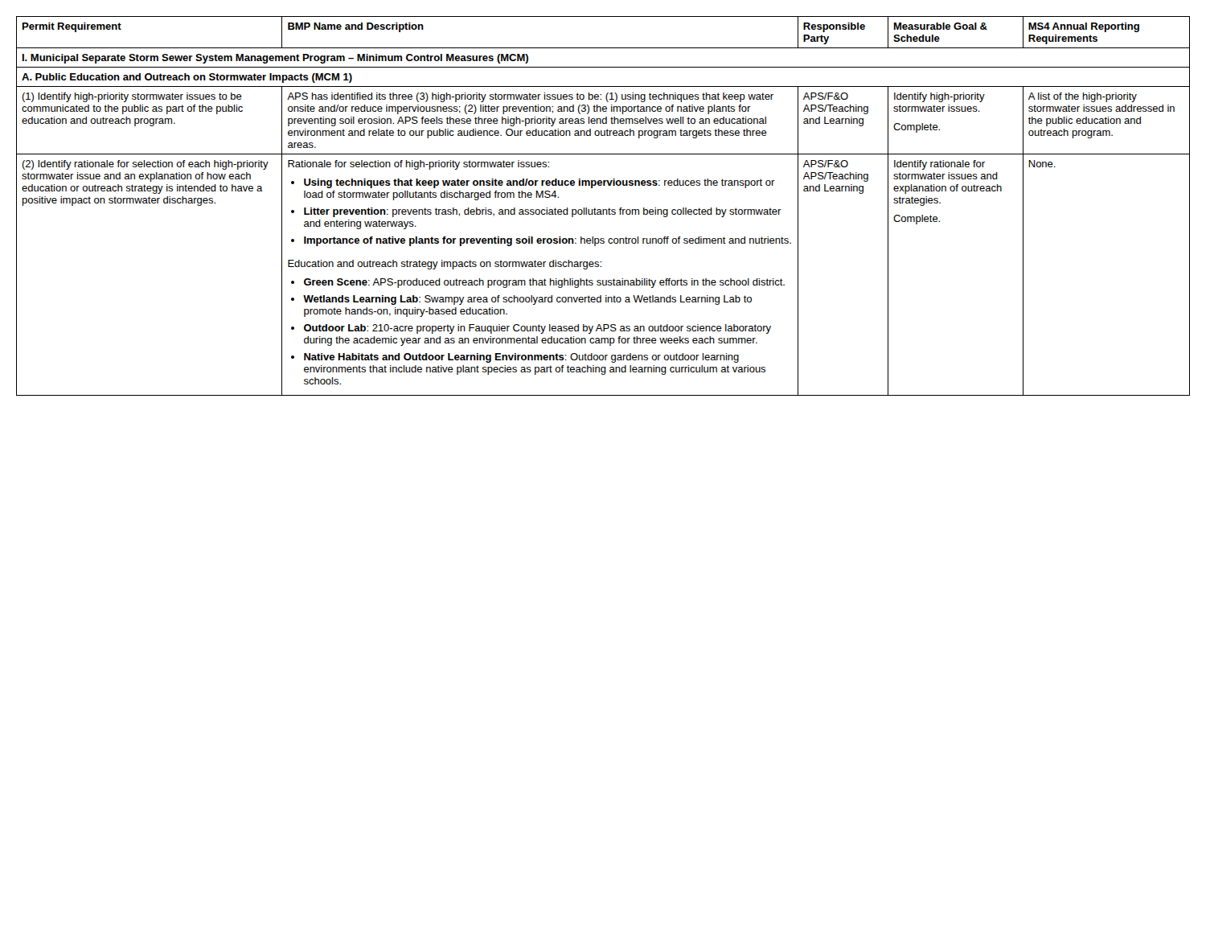| Permit Requirement | BMP Name and Description | Responsible Party | Measurable Goal & Schedule | MS4 Annual Reporting Requirements |
| --- | --- | --- | --- | --- |
| I. Municipal Separate Storm Sewer System Management Program – Minimum Control Measures (MCM) |
| A. Public Education and Outreach on Stormwater Impacts (MCM 1) |
| (1) Identify high-priority stormwater issues to be communicated to the public as part of the public education and outreach program. | APS has identified its three (3) high-priority stormwater issues to be: (1) using techniques that keep water onsite and/or reduce imperviousness; (2) litter prevention; and (3) the importance of native plants for preventing soil erosion. APS feels these three high-priority areas lend themselves well to an educational environment and relate to our public audience. Our education and outreach program targets these three areas. | APS/F&O APS/Teaching and Learning | Identify high-priority stormwater issues. Complete. | A list of the high-priority stormwater issues addressed in the public education and outreach program. |
| (2) Identify rationale for selection of each high-priority stormwater issue and an explanation of how each education or outreach strategy is intended to have a positive impact on stormwater discharges. | Rationale for selection of high-priority stormwater issues: Using techniques that keep water onsite and/or reduce imperviousness : reduces the transport or load of stormwater pollutants discharged from the MS4. Litter prevention : prevents trash, debris, and associated pollutants from being collected by stormwater and entering waterways. Importance of native plants for preventing soil erosion : helps control runoff of sediment and nutrients. Education and outreach strategy impacts on stormwater discharges: Green Scene : APS-produced outreach program that highlights sustainability efforts in the school district. Wetlands Learning Lab : Swampy area of schoolyard converted into a Wetlands Learning Lab to promote hands-on, inquiry-based education. Outdoor Lab : 210-acre property in Fauquier County leased by APS as an outdoor science laboratory during the academic year and as an environmental education camp for three weeks each summer. Native Habitats and Outdoor Learning Environments : Outdoor gardens or outdoor learning environments that include native plant species as part of teaching and learning curriculum at various schools. | APS/F&O APS/Teaching and Learning | Identify rationale for stormwater issues and explanation of outreach strategies. Complete. | None. |